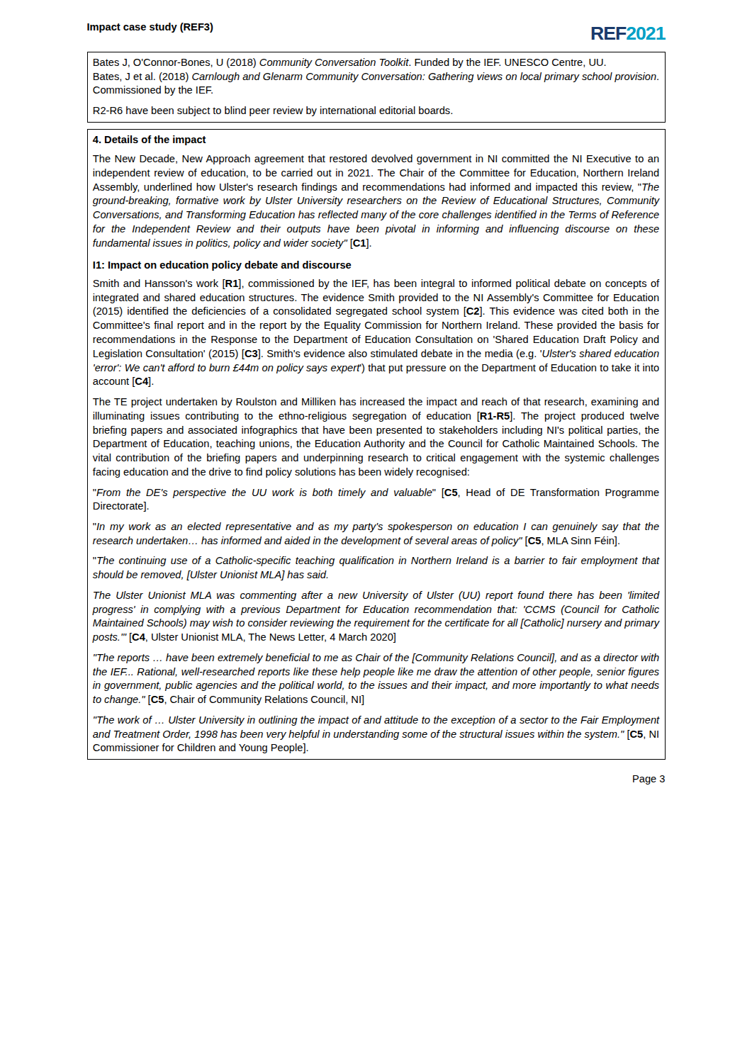Impact case study (REF3)
REF 2021
Bates J, O'Connor-Bones, U (2018) Community Conversation Toolkit. Funded by the IEF. UNESCO Centre, UU.
Bates, J et al. (2018) Carnlough and Glenarm Community Conversation: Gathering views on local primary school provision. Commissioned by the IEF.
R2-R6 have been subject to blind peer review by international editorial boards.
4. Details of the impact
The New Decade, New Approach agreement that restored devolved government in NI committed the NI Executive to an independent review of education, to be carried out in 2021. The Chair of the Committee for Education, Northern Ireland Assembly, underlined how Ulster's research findings and recommendations had informed and impacted this review, "The ground-breaking, formative work by Ulster University researchers on the Review of Educational Structures, Community Conversations, and Transforming Education has reflected many of the core challenges identified in the Terms of Reference for the Independent Review and their outputs have been pivotal in informing and influencing discourse on these fundamental issues in politics, policy and wider society" [C1].
I1: Impact on education policy debate and discourse
Smith and Hansson's work [R1], commissioned by the IEF, has been integral to informed political debate on concepts of integrated and shared education structures. The evidence Smith provided to the NI Assembly's Committee for Education (2015) identified the deficiencies of a consolidated segregated school system [C2]. This evidence was cited both in the Committee's final report and in the report by the Equality Commission for Northern Ireland. These provided the basis for recommendations in the Response to the Department of Education Consultation on 'Shared Education Draft Policy and Legislation Consultation' (2015) [C3]. Smith's evidence also stimulated debate in the media (e.g. 'Ulster's shared education 'error': We can't afford to burn £44m on policy says expert') that put pressure on the Department of Education to take it into account [C4].
The TE project undertaken by Roulston and Milliken has increased the impact and reach of that research, examining and illuminating issues contributing to the ethno-religious segregation of education [R1-R5]. The project produced twelve briefing papers and associated infographics that have been presented to stakeholders including NI's political parties, the Department of Education, teaching unions, the Education Authority and the Council for Catholic Maintained Schools. The vital contribution of the briefing papers and underpinning research to critical engagement with the systemic challenges facing education and the drive to find policy solutions has been widely recognised:
"From the DE's perspective the UU work is both timely and valuable" [C5, Head of DE Transformation Programme Directorate].
"In my work as an elected representative and as my party's spokesperson on education I can genuinely say that the research undertaken… has informed and aided in the development of several areas of policy" [C5, MLA Sinn Féin].
"The continuing use of a Catholic-specific teaching qualification in Northern Ireland is a barrier to fair employment that should be removed, [Ulster Unionist MLA] has said.
The Ulster Unionist MLA was commenting after a new University of Ulster (UU) report found there has been 'limited progress' in complying with a previous Department for Education recommendation that: 'CCMS (Council for Catholic Maintained Schools) may wish to consider reviewing the requirement for the certificate for all [Catholic] nursery and primary posts.'" [C4, Ulster Unionist MLA, The News Letter, 4 March 2020]
"The reports … have been extremely beneficial to me as Chair of the [Community Relations Council], and as a director with the IEF... Rational, well-researched reports like these help people like me draw the attention of other people, senior figures in government, public agencies and the political world, to the issues and their impact, and more importantly to what needs to change." [C5, Chair of Community Relations Council, NI]
"The work of … Ulster University in outlining the impact of and attitude to the exception of a sector to the Fair Employment and Treatment Order, 1998 has been very helpful in understanding some of the structural issues within the system." [C5, NI Commissioner for Children and Young People].
Page 3